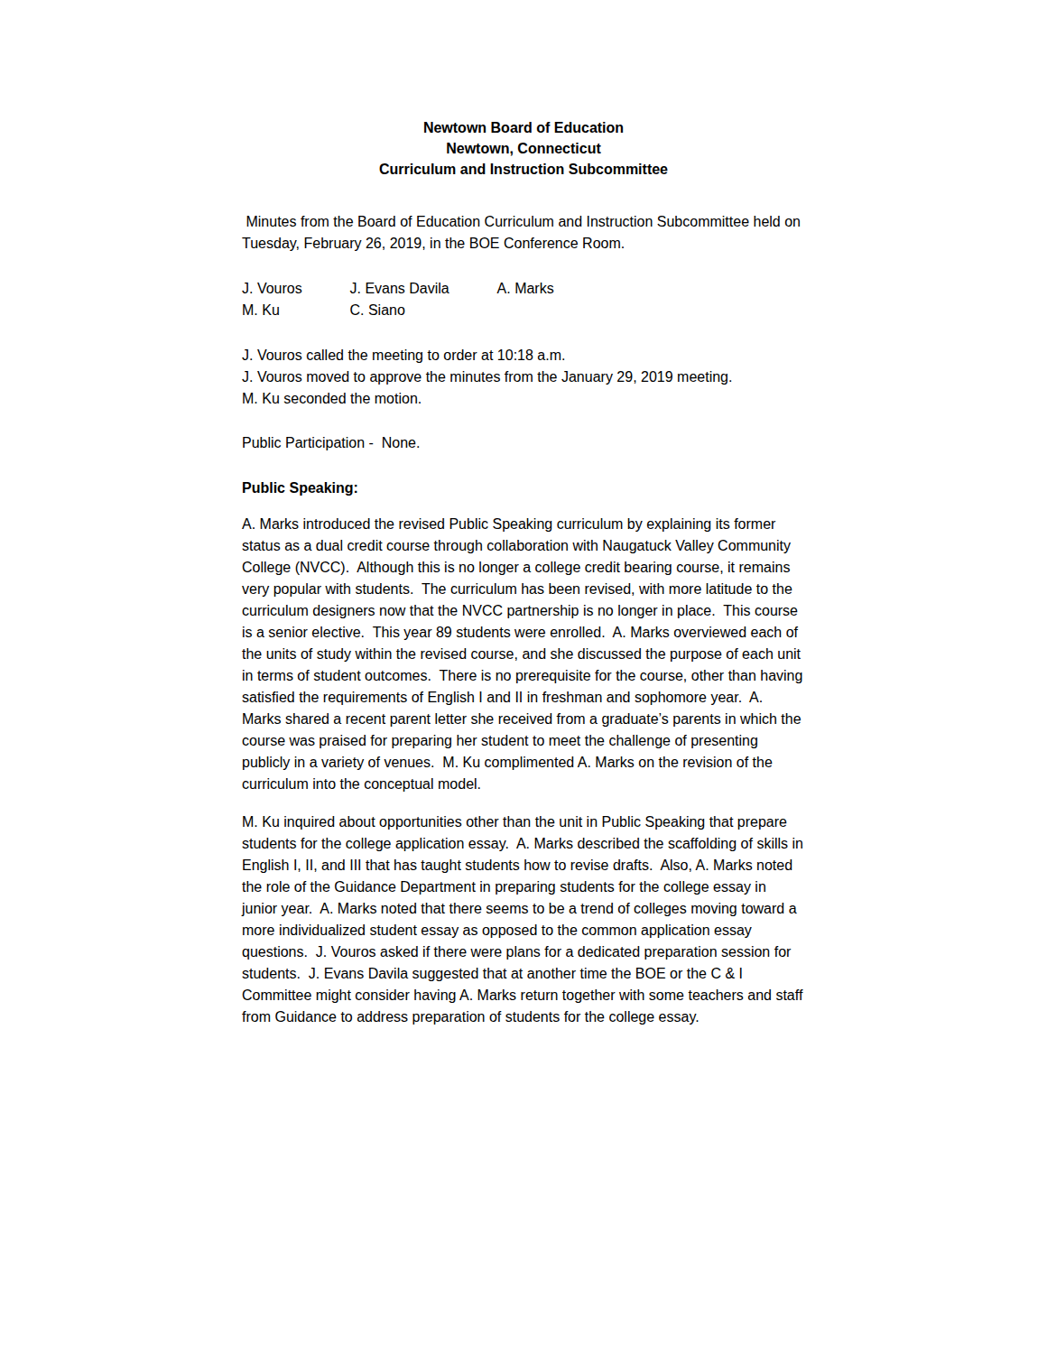Newtown Board of Education
Newtown, Connecticut
Curriculum and Instruction Subcommittee
Minutes from the Board of Education Curriculum and Instruction Subcommittee held on Tuesday, February 26, 2019, in the BOE Conference Room.
| J. Vouros | J. Evans Davila | A. Marks |
| M. Ku | C. Siano | |
J. Vouros called the meeting to order at 10:18 a.m.
J. Vouros moved to approve the minutes from the January 29, 2019 meeting.
M. Ku seconded the motion.
Public Participation - None.
Public Speaking:
A. Marks introduced the revised Public Speaking curriculum by explaining its former status as a dual credit course through collaboration with Naugatuck Valley Community College (NVCC). Although this is no longer a college credit bearing course, it remains very popular with students. The curriculum has been revised, with more latitude to the curriculum designers now that the NVCC partnership is no longer in place. This course is a senior elective. This year 89 students were enrolled. A. Marks overviewed each of the units of study within the revised course, and she discussed the purpose of each unit in terms of student outcomes. There is no prerequisite for the course, other than having satisfied the requirements of English I and II in freshman and sophomore year. A. Marks shared a recent parent letter she received from a graduate’s parents in which the course was praised for preparing her student to meet the challenge of presenting publicly in a variety of venues. M. Ku complimented A. Marks on the revision of the curriculum into the conceptual model.
M. Ku inquired about opportunities other than the unit in Public Speaking that prepare students for the college application essay. A. Marks described the scaffolding of skills in English I, II, and III that has taught students how to revise drafts. Also, A. Marks noted the role of the Guidance Department in preparing students for the college essay in junior year. A. Marks noted that there seems to be a trend of colleges moving toward a more individualized student essay as opposed to the common application essay questions. J. Vouros asked if there were plans for a dedicated preparation session for students. J. Evans Davila suggested that at another time the BOE or the C & I Committee might consider having A. Marks return together with some teachers and staff from Guidance to address preparation of students for the college essay.